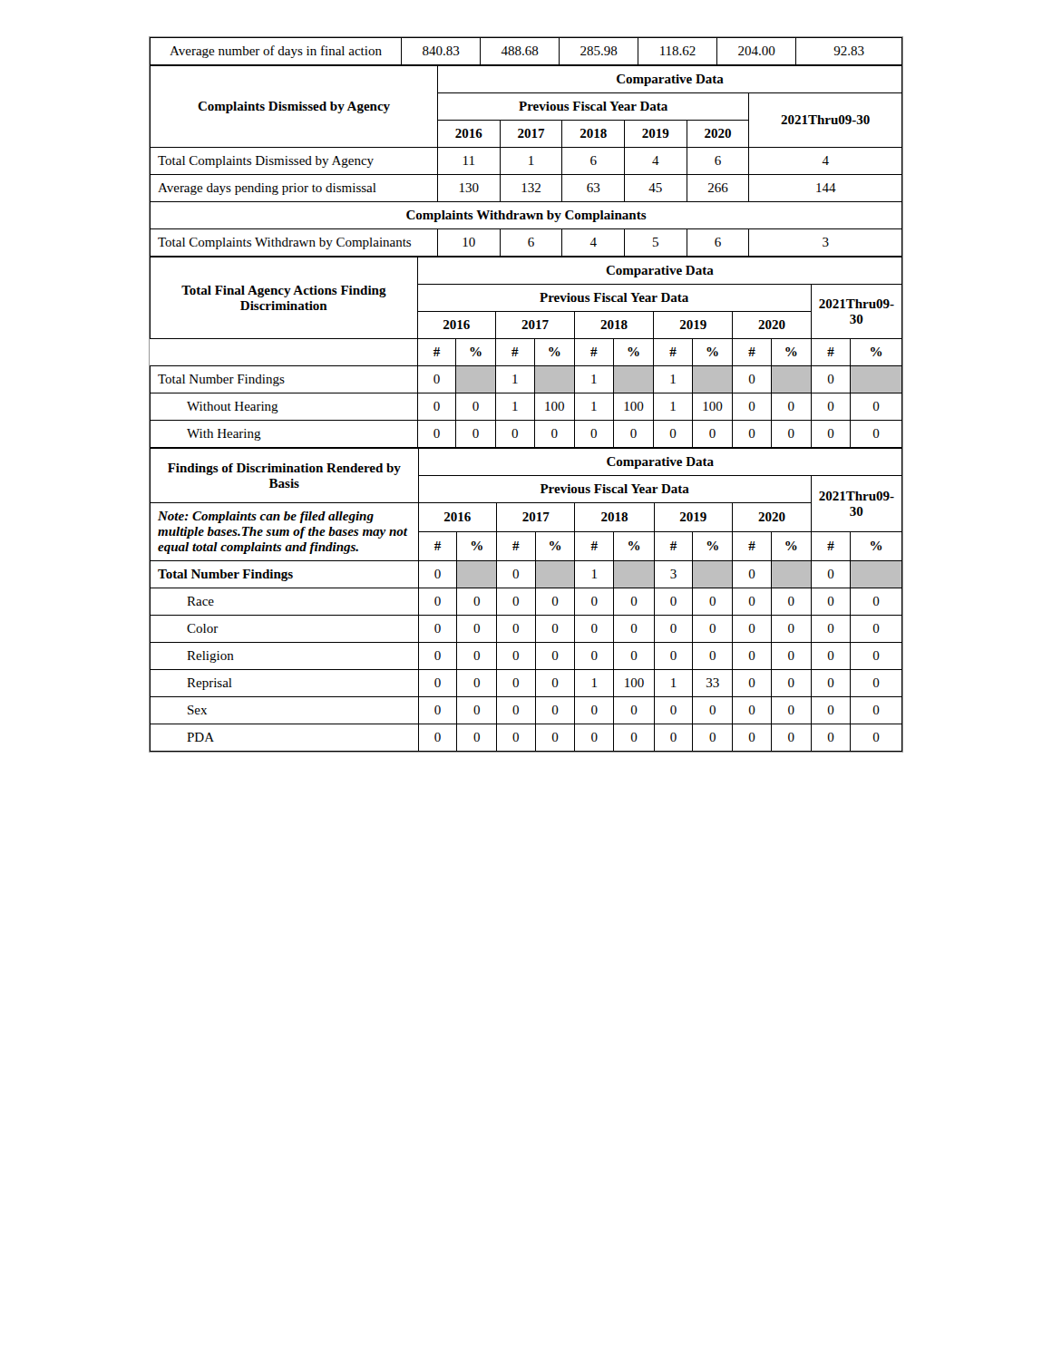| Average number of days in final action | 840.83 | 488.68 | 285.98 | 118.62 | 204.00 | 92.83 |
| Complaints Dismissed by Agency | Comparative Data |
| Previous Fiscal Year Data | 2021Thru09-30 |
| 2016 | 2017 | 2018 | 2019 | 2020 |
| Total Complaints Dismissed by Agency | 11 | 1 | 6 | 4 | 6 | 4 |
| Average days pending prior to dismissal | 130 | 132 | 63 | 45 | 266 | 144 |
| Complaints Withdrawn by Complainants |
| Total Complaints Withdrawn by Complainants | 10 | 6 | 4 | 5 | 6 | 3 |
| Total Final Agency Actions Finding Discrimination | Comparative Data |
| Previous Fiscal Year Data | 2021Thru09-30 |
| 2016 | 2017 | 2018 | 2019 | 2020 |
| | # | % | # | % | # | % | # | % | # | % | # | % |
| Total Number Findings | 0 | | 1 | | 1 | | 1 | | 0 | | 0 | |
| Without Hearing | 0 | 0 | 1 | 100 | 1 | 100 | 1 | 100 | 0 | 0 | 0 | 0 |
| With Hearing | 0 | 0 | 0 | 0 | 0 | 0 | 0 | 0 | 0 | 0 | 0 | 0 |
| Findings of Discrimination Rendered by Basis | Comparative Data |
| Previous Fiscal Year Data | 2021Thru09-30 |
| Note: Complaints can be filed alleging multiple bases.The sum of the bases may not equal total complaints and findings. | 2016 | 2017 | 2018 | 2019 | 2020 |
| # | % | # | % | # | % | # | % | # | % | # | % |
| Total Number Findings | 0 | | 0 | | 1 | | 3 | | 0 | | 0 | |
| Race | 0 | 0 | 0 | 0 | 0 | 0 | 0 | 0 | 0 | 0 | 0 | 0 |
| Color | 0 | 0 | 0 | 0 | 0 | 0 | 0 | 0 | 0 | 0 | 0 | 0 |
| Religion | 0 | 0 | 0 | 0 | 0 | 0 | 0 | 0 | 0 | 0 | 0 | 0 |
| Reprisal | 0 | 0 | 0 | 0 | 1 | 100 | 1 | 33 | 0 | 0 | 0 | 0 |
| Sex | 0 | 0 | 0 | 0 | 0 | 0 | 0 | 0 | 0 | 0 | 0 | 0 |
| PDA | 0 | 0 | 0 | 0 | 0 | 0 | 0 | 0 | 0 | 0 | 0 | 0 |